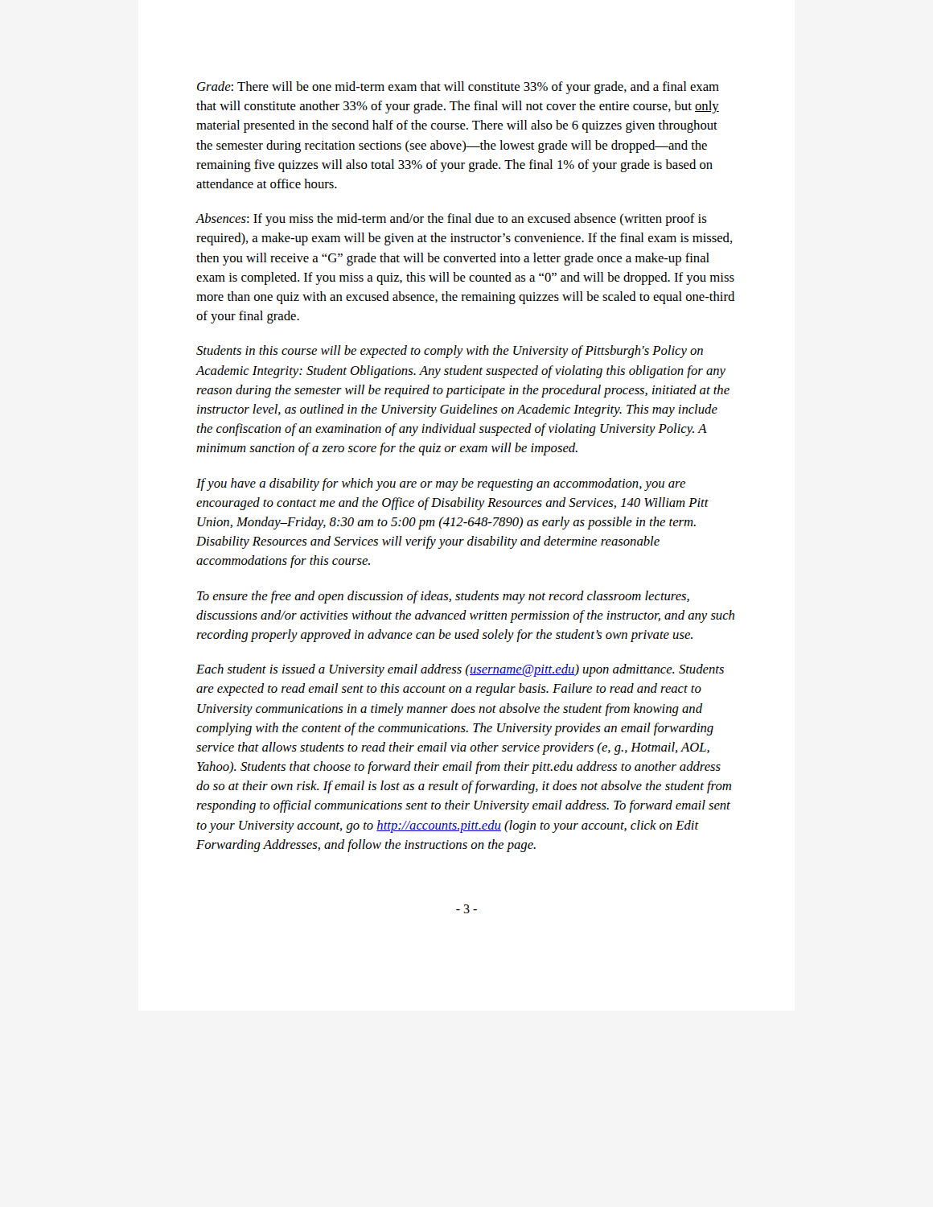Grade: There will be one mid-term exam that will constitute 33% of your grade, and a final exam that will constitute another 33% of your grade. The final will not cover the entire course, but only material presented in the second half of the course. There will also be 6 quizzes given throughout the semester during recitation sections (see above)—the lowest grade will be dropped—and the remaining five quizzes will also total 33% of your grade. The final 1% of your grade is based on attendance at office hours.
Absences: If you miss the mid-term and/or the final due to an excused absence (written proof is required), a make-up exam will be given at the instructor’s convenience. If the final exam is missed, then you will receive a “G” grade that will be converted into a letter grade once a make-up final exam is completed. If you miss a quiz, this will be counted as a “0” and will be dropped. If you miss more than one quiz with an excused absence, the remaining quizzes will be scaled to equal one-third of your final grade.
Students in this course will be expected to comply with the University of Pittsburgh's Policy on Academic Integrity: Student Obligations. Any student suspected of violating this obligation for any reason during the semester will be required to participate in the procedural process, initiated at the instructor level, as outlined in the University Guidelines on Academic Integrity. This may include the confiscation of an examination of any individual suspected of violating University Policy. A minimum sanction of a zero score for the quiz or exam will be imposed.
If you have a disability for which you are or may be requesting an accommodation, you are encouraged to contact me and the Office of Disability Resources and Services, 140 William Pitt Union, Monday–Friday, 8:30 am to 5:00 pm (412-648-7890) as early as possible in the term. Disability Resources and Services will verify your disability and determine reasonable accommodations for this course.
To ensure the free and open discussion of ideas, students may not record classroom lectures, discussions and/or activities without the advanced written permission of the instructor, and any such recording properly approved in advance can be used solely for the student’s own private use.
Each student is issued a University email address (username@pitt.edu) upon admittance. Students are expected to read email sent to this account on a regular basis. Failure to read and react to University communications in a timely manner does not absolve the student from knowing and complying with the content of the communications. The University provides an email forwarding service that allows students to read their email via other service providers (e, g., Hotmail, AOL, Yahoo). Students that choose to forward their email from their pitt.edu address to another address do so at their own risk. If email is lost as a result of forwarding, it does not absolve the student from responding to official communications sent to their University email address. To forward email sent to your University account, go to http://accounts.pitt.edu (login to your account, click on Edit Forwarding Addresses, and follow the instructions on the page.
- 3 -